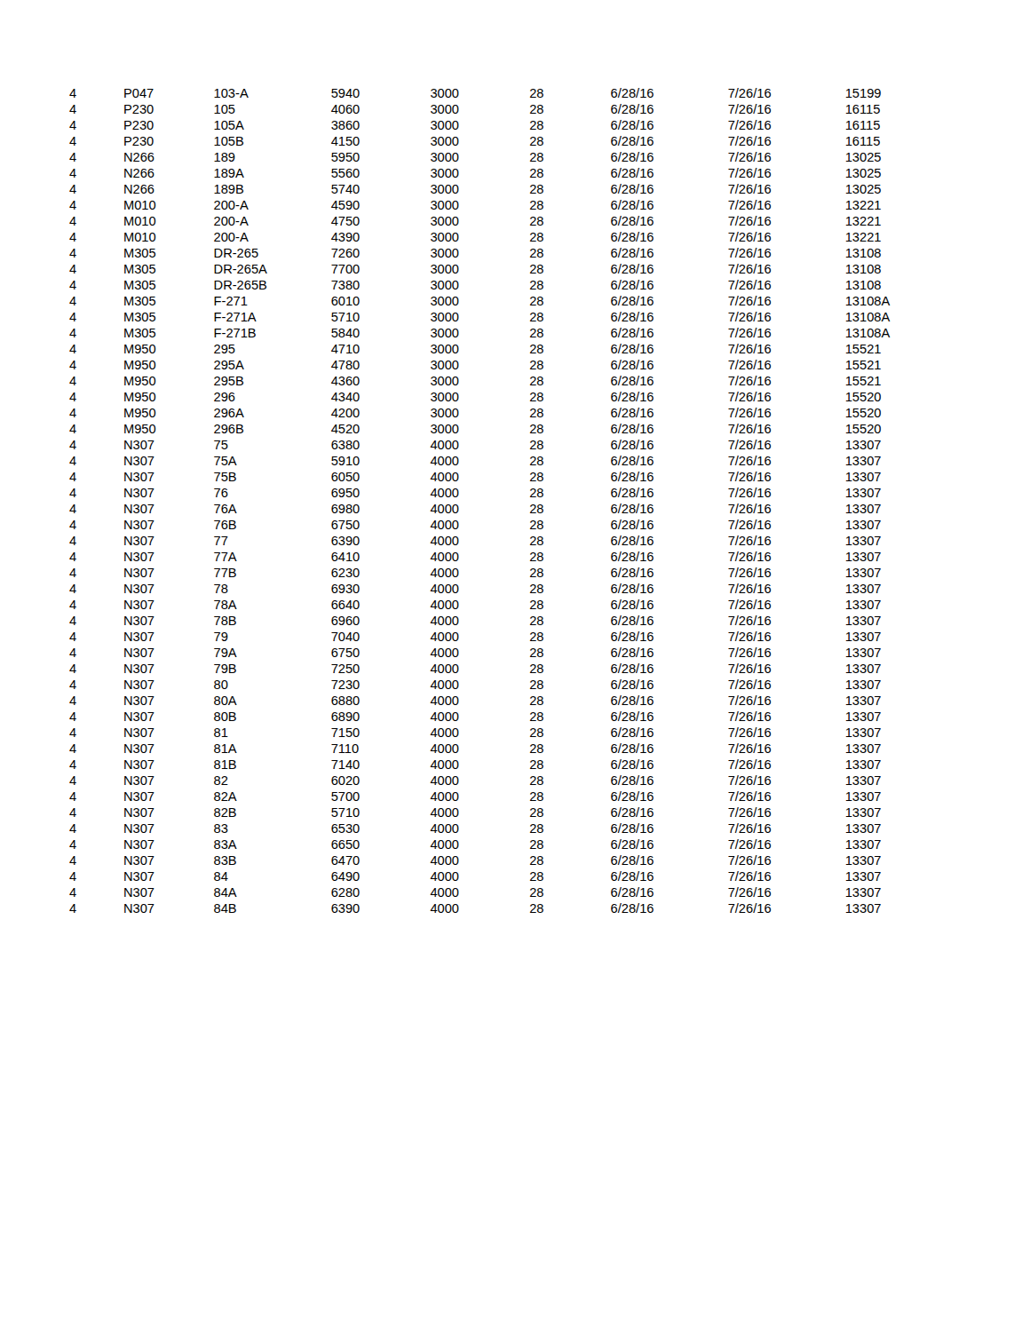| 4 | P047 | 103-A | 5940 | 3000 | 28 | 6/28/16 | 7/26/16 | 15199 |
| 4 | P230 | 105 | 4060 | 3000 | 28 | 6/28/16 | 7/26/16 | 16115 |
| 4 | P230 | 105A | 3860 | 3000 | 28 | 6/28/16 | 7/26/16 | 16115 |
| 4 | P230 | 105B | 4150 | 3000 | 28 | 6/28/16 | 7/26/16 | 16115 |
| 4 | N266 | 189 | 5950 | 3000 | 28 | 6/28/16 | 7/26/16 | 13025 |
| 4 | N266 | 189A | 5560 | 3000 | 28 | 6/28/16 | 7/26/16 | 13025 |
| 4 | N266 | 189B | 5740 | 3000 | 28 | 6/28/16 | 7/26/16 | 13025 |
| 4 | M010 | 200-A | 4590 | 3000 | 28 | 6/28/16 | 7/26/16 | 13221 |
| 4 | M010 | 200-A | 4750 | 3000 | 28 | 6/28/16 | 7/26/16 | 13221 |
| 4 | M010 | 200-A | 4390 | 3000 | 28 | 6/28/16 | 7/26/16 | 13221 |
| 4 | M305 | DR-265 | 7260 | 3000 | 28 | 6/28/16 | 7/26/16 | 13108 |
| 4 | M305 | DR-265A | 7700 | 3000 | 28 | 6/28/16 | 7/26/16 | 13108 |
| 4 | M305 | DR-265B | 7380 | 3000 | 28 | 6/28/16 | 7/26/16 | 13108 |
| 4 | M305 | F-271 | 6010 | 3000 | 28 | 6/28/16 | 7/26/16 | 13108A |
| 4 | M305 | F-271A | 5710 | 3000 | 28 | 6/28/16 | 7/26/16 | 13108A |
| 4 | M305 | F-271B | 5840 | 3000 | 28 | 6/28/16 | 7/26/16 | 13108A |
| 4 | M950 | 295 | 4710 | 3000 | 28 | 6/28/16 | 7/26/16 | 15521 |
| 4 | M950 | 295A | 4780 | 3000 | 28 | 6/28/16 | 7/26/16 | 15521 |
| 4 | M950 | 295B | 4360 | 3000 | 28 | 6/28/16 | 7/26/16 | 15521 |
| 4 | M950 | 296 | 4340 | 3000 | 28 | 6/28/16 | 7/26/16 | 15520 |
| 4 | M950 | 296A | 4200 | 3000 | 28 | 6/28/16 | 7/26/16 | 15520 |
| 4 | M950 | 296B | 4520 | 3000 | 28 | 6/28/16 | 7/26/16 | 15520 |
| 4 | N307 | 75 | 6380 | 4000 | 28 | 6/28/16 | 7/26/16 | 13307 |
| 4 | N307 | 75A | 5910 | 4000 | 28 | 6/28/16 | 7/26/16 | 13307 |
| 4 | N307 | 75B | 6050 | 4000 | 28 | 6/28/16 | 7/26/16 | 13307 |
| 4 | N307 | 76 | 6950 | 4000 | 28 | 6/28/16 | 7/26/16 | 13307 |
| 4 | N307 | 76A | 6980 | 4000 | 28 | 6/28/16 | 7/26/16 | 13307 |
| 4 | N307 | 76B | 6750 | 4000 | 28 | 6/28/16 | 7/26/16 | 13307 |
| 4 | N307 | 77 | 6390 | 4000 | 28 | 6/28/16 | 7/26/16 | 13307 |
| 4 | N307 | 77A | 6410 | 4000 | 28 | 6/28/16 | 7/26/16 | 13307 |
| 4 | N307 | 77B | 6230 | 4000 | 28 | 6/28/16 | 7/26/16 | 13307 |
| 4 | N307 | 78 | 6930 | 4000 | 28 | 6/28/16 | 7/26/16 | 13307 |
| 4 | N307 | 78A | 6640 | 4000 | 28 | 6/28/16 | 7/26/16 | 13307 |
| 4 | N307 | 78B | 6960 | 4000 | 28 | 6/28/16 | 7/26/16 | 13307 |
| 4 | N307 | 79 | 7040 | 4000 | 28 | 6/28/16 | 7/26/16 | 13307 |
| 4 | N307 | 79A | 6750 | 4000 | 28 | 6/28/16 | 7/26/16 | 13307 |
| 4 | N307 | 79B | 7250 | 4000 | 28 | 6/28/16 | 7/26/16 | 13307 |
| 4 | N307 | 80 | 7230 | 4000 | 28 | 6/28/16 | 7/26/16 | 13307 |
| 4 | N307 | 80A | 6880 | 4000 | 28 | 6/28/16 | 7/26/16 | 13307 |
| 4 | N307 | 80B | 6890 | 4000 | 28 | 6/28/16 | 7/26/16 | 13307 |
| 4 | N307 | 81 | 7150 | 4000 | 28 | 6/28/16 | 7/26/16 | 13307 |
| 4 | N307 | 81A | 7110 | 4000 | 28 | 6/28/16 | 7/26/16 | 13307 |
| 4 | N307 | 81B | 7140 | 4000 | 28 | 6/28/16 | 7/26/16 | 13307 |
| 4 | N307 | 82 | 6020 | 4000 | 28 | 6/28/16 | 7/26/16 | 13307 |
| 4 | N307 | 82A | 5700 | 4000 | 28 | 6/28/16 | 7/26/16 | 13307 |
| 4 | N307 | 82B | 5710 | 4000 | 28 | 6/28/16 | 7/26/16 | 13307 |
| 4 | N307 | 83 | 6530 | 4000 | 28 | 6/28/16 | 7/26/16 | 13307 |
| 4 | N307 | 83A | 6650 | 4000 | 28 | 6/28/16 | 7/26/16 | 13307 |
| 4 | N307 | 83B | 6470 | 4000 | 28 | 6/28/16 | 7/26/16 | 13307 |
| 4 | N307 | 84 | 6490 | 4000 | 28 | 6/28/16 | 7/26/16 | 13307 |
| 4 | N307 | 84A | 6280 | 4000 | 28 | 6/28/16 | 7/26/16 | 13307 |
| 4 | N307 | 84B | 6390 | 4000 | 28 | 6/28/16 | 7/26/16 | 13307 |